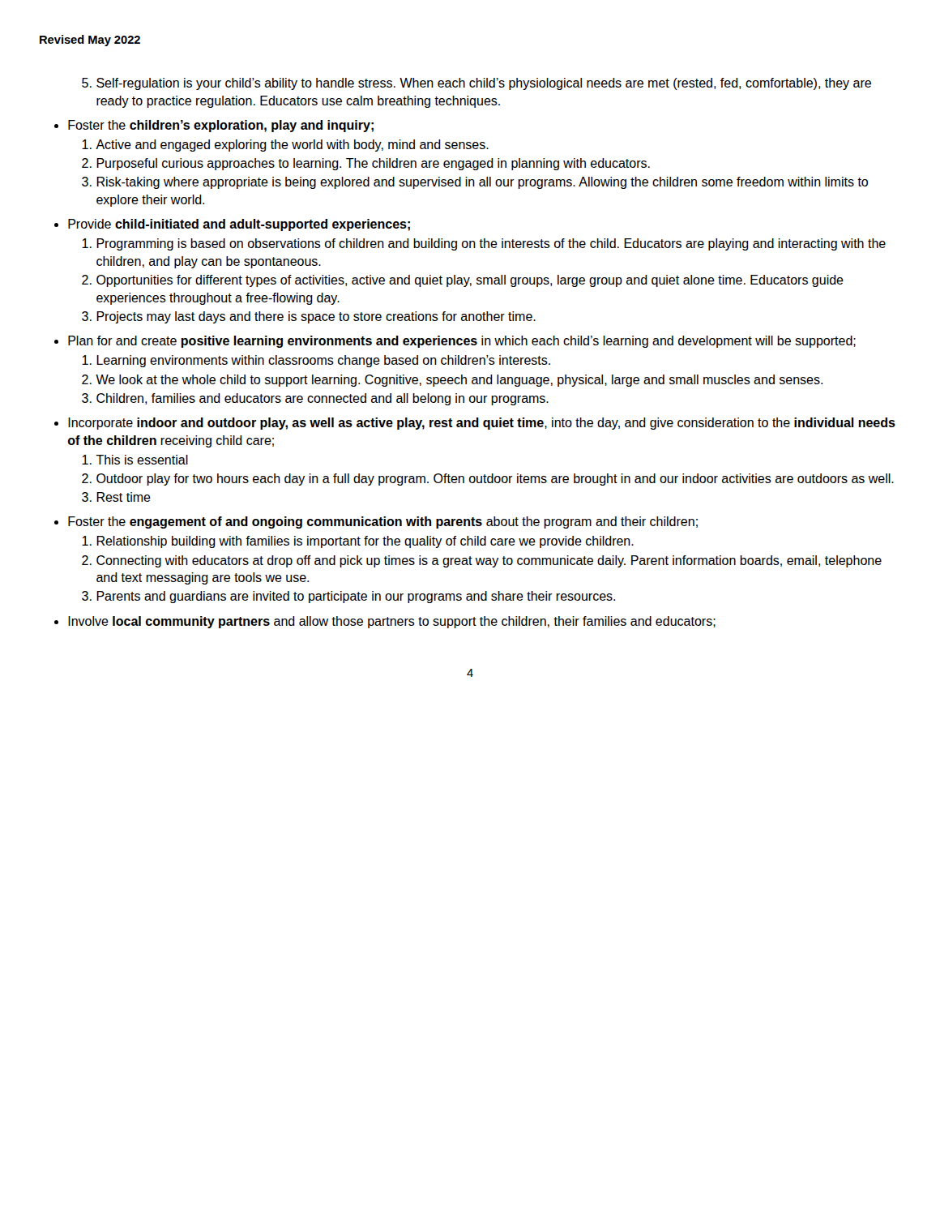Revised May 2022
Self-regulation is your child’s ability to handle stress. When each child’s physiological needs are met (rested, fed, comfortable), they are ready to practice regulation. Educators use calm breathing techniques.
Foster the children’s exploration, play and inquiry;
Active and engaged exploring the world with body, mind and senses.
Purposeful curious approaches to learning. The children are engaged in planning with educators.
Risk-taking where appropriate is being explored and supervised in all our programs. Allowing the children some freedom within limits to explore their world.
Provide child-initiated and adult-supported experiences;
Programming is based on observations of children and building on the interests of the child. Educators are playing and interacting with the children, and play can be spontaneous.
Opportunities for different types of activities, active and quiet play, small groups, large group and quiet alone time. Educators guide experiences throughout a free-flowing day.
Projects may last days and there is space to store creations for another time.
Plan for and create positive learning environments and experiences in which each child’s learning and development will be supported;
Learning environments within classrooms change based on children’s interests.
We look at the whole child to support learning. Cognitive, speech and language, physical, large and small muscles and senses.
Children, families and educators are connected and all belong in our programs.
Incorporate indoor and outdoor play, as well as active play, rest and quiet time, into the day, and give consideration to the individual needs of the children receiving child care;
This is essential
Outdoor play for two hours each day in a full day program. Often outdoor items are brought in and our indoor activities are outdoors as well.
Rest time
Foster the engagement of and ongoing communication with parents about the program and their children;
Relationship building with families is important for the quality of child care we provide children.
Connecting with educators at drop off and pick up times is a great way to communicate daily. Parent information boards, email, telephone and text messaging are tools we use.
Parents and guardians are invited to participate in our programs and share their resources.
Involve local community partners and allow those partners to support the children, their families and educators;
4